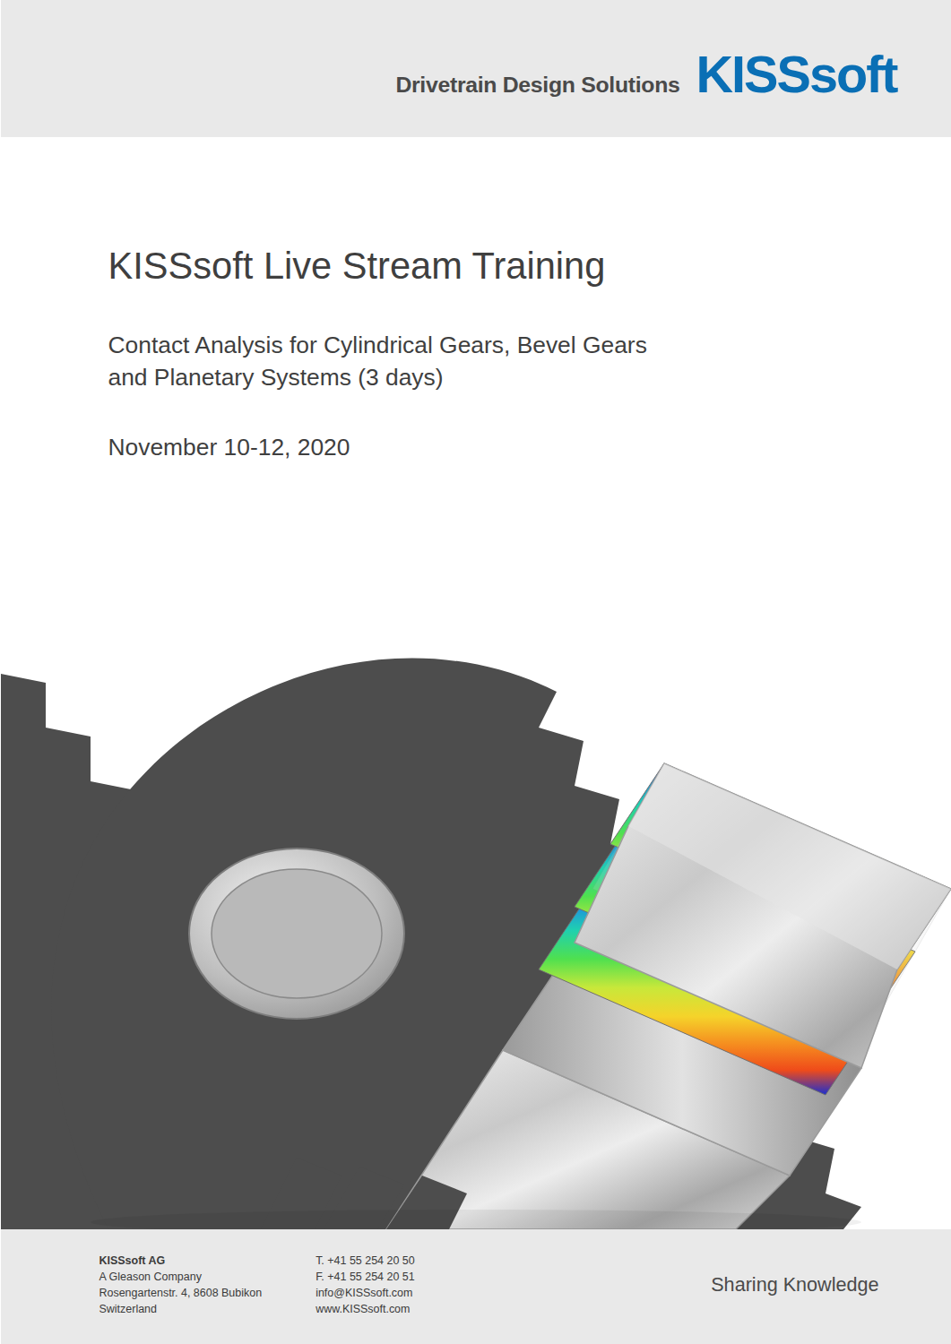Drivetrain Design Solutions KISS soft
KISSsoft Live Stream Training
Contact Analysis for Cylindrical Gears, Bevel Gears
and Planetary Systems (3 days)
November 10-12, 2020
KISSsoft AG
A Gleason Company
Rosengartenstr. 4, 8608 Bubikon
Switzerland
T. +41 55 254 20 50
F. +41 55 254 20 51
info@KISSsoft.com
www.KISSsoft.com
Sharing Knowledge